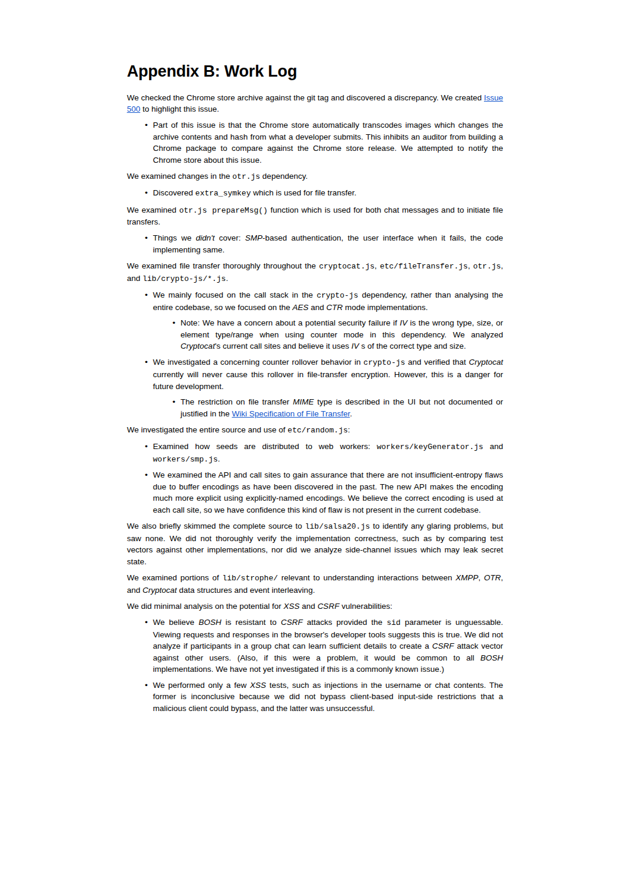Appendix B: Work Log
We checked the Chrome store archive against the git tag and discovered a discrepancy. We created Issue 500 to highlight this issue.
Part of this issue is that the Chrome store automatically transcodes images which changes the archive contents and hash from what a developer submits. This inhibits an auditor from building a Chrome package to compare against the Chrome store release. We attempted to notify the Chrome store about this issue.
We examined changes in the otr.js dependency.
Discovered extra_symkey which is used for file transfer.
We examined otr.js prepareMsg() function which is used for both chat messages and to initiate file transfers.
Things we didn't cover: SMP-based authentication, the user interface when it fails, the code implementing same.
We examined file transfer thoroughly throughout the cryptocat.js, etc/fileTransfer.js, otr.js, and lib/crypto-js/*.js.
We mainly focused on the call stack in the crypto-js dependency, rather than analysing the entire codebase, so we focused on the AES and CTR mode implementations.
Note: We have a concern about a potential security failure if IV is the wrong type, size, or element type/range when using counter mode in this dependency. We analyzed Cryptocat's current call sites and believe it uses IV s of the correct type and size.
We investigated a concerning counter rollover behavior in crypto-js and verified that Cryptocat currently will never cause this rollover in file-transfer encryption. However, this is a danger for future development.
The restriction on file transfer MIME type is described in the UI but not documented or justified in the Wiki Specification of File Transfer.
We investigated the entire source and use of etc/random.js:
Examined how seeds are distributed to web workers: workers/keyGenerator.js and workers/smp.js.
We examined the API and call sites to gain assurance that there are not insufficient-entropy flaws due to buffer encodings as have been discovered in the past. The new API makes the encoding much more explicit using explicitly-named encodings. We believe the correct encoding is used at each call site, so we have confidence this kind of flaw is not present in the current codebase.
We also briefly skimmed the complete source to lib/salsa20.js to identify any glaring problems, but saw none. We did not thoroughly verify the implementation correctness, such as by comparing test vectors against other implementations, nor did we analyze side-channel issues which may leak secret state.
We examined portions of lib/strophe/ relevant to understanding interactions between XMPP, OTR, and Cryptocat data structures and event interleaving.
We did minimal analysis on the potential for XSS and CSRF vulnerabilities:
We believe BOSH is resistant to CSRF attacks provided the sid parameter is unguessable. Viewing requests and responses in the browser's developer tools suggests this is true. We did not analyze if participants in a group chat can learn sufficient details to create a CSRF attack vector against other users. (Also, if this were a problem, it would be common to all BOSH implementations. We have not yet investigated if this is a commonly known issue.)
We performed only a few XSS tests, such as injections in the username or chat contents. The former is inconclusive because we did not bypass client-based input-side restrictions that a malicious client could bypass, and the latter was unsuccessful.